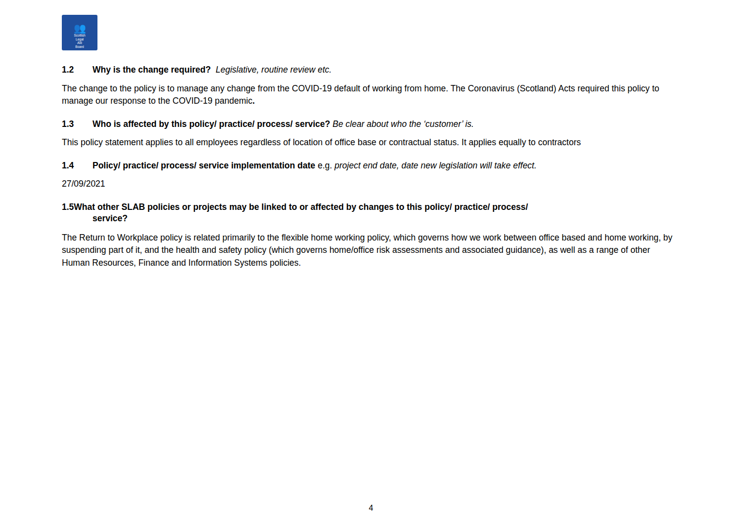👥
Scottish
Legal
Aid
Board
1.2 Why is the change required? Legislative, routine review etc.
The change to the policy is to manage any change from the COVID-19 default of working from home. The Coronavirus (Scotland) Acts required this policy to manage our response to the COVID-19 pandemic.
1.3 Who is affected by this policy/ practice/ process/ service? Be clear about who the ‘customer’ is.
This policy statement applies to all employees regardless of location of office base or contractual status. It applies equally to contractors
1.4 Policy/ practice/ process/ service implementation date e.g. project end date, date new legislation will take effect.
27/09/2021
1.5 What other SLAB policies or projects may be linked to or affected by changes to this policy/ practice/ process/ service?
The Return to Workplace policy is related primarily to the flexible home working policy, which governs how we work between office based and home working, by suspending part of it, and the health and safety policy (which governs home/office risk assessments and associated guidance), as well as a range of other Human Resources, Finance and Information Systems policies.
4